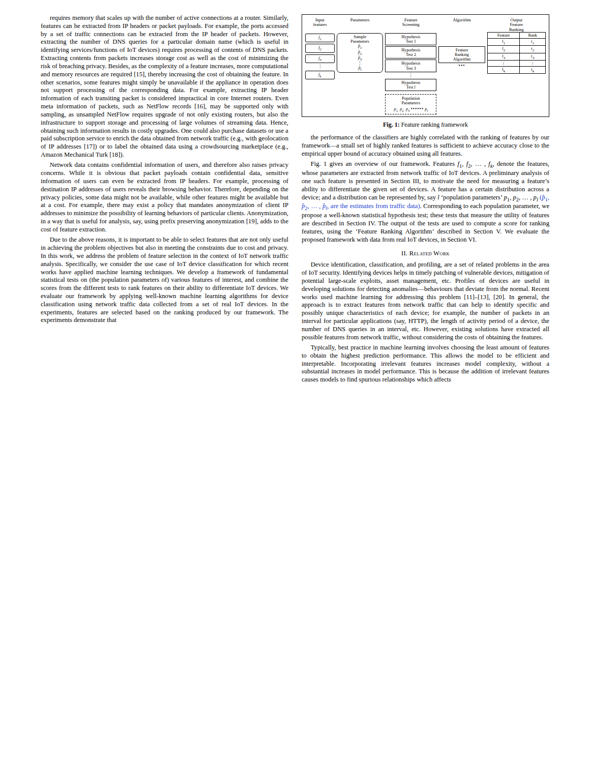requires memory that scales up with the number of active connections at a router. Similarly, features can be extracted from IP headers or packet payloads. For example, the ports accessed by a set of traffic connections can be extracted from the IP header of packets. However, extracting the number of DNS queries for a particular domain name (which is useful in identifying services/functions of IoT devices) requires processing of contents of DNS packets. Extracting contents from packets increases storage cost as well as the cost of minimizing the risk of breaching privacy. Besides, as the complexity of a feature increases, more computational and memory resources are required [15], thereby increasing the cost of obtaining the feature. In other scenarios, some features might simply be unavailable if the appliance in operation does not support processing of the corresponding data. For example, extracting IP header information of each transiting packet is considered impractical in core Internet routers. Even meta information of packets, such as NetFlow records [16], may be supported only with sampling, as unsampled NetFlow requires upgrade of not only existing routers, but also the infrastructure to support storage and processing of large volumes of streaming data. Hence, obtaining such information results in costly upgrades. One could also purchase datasets or use a paid subscription service to enrich the data obtained from network traffic (e.g., with geolocation of IP addresses [17]) or to label the obtained data using a crowdsourcing marketplace (e.g., Amazon Mechanical Turk [18]).
Network data contains confidential information of users, and therefore also raises privacy concerns. While it is obvious that packet payloads contain confidential data, sensitive information of users can even be extracted from IP headers. For example, processing of destination IP addresses of users reveals their browsing behavior. Therefore, depending on the privacy policies, some data might not be available, while other features might be available but at a cost. For example, there may exist a policy that mandates anonymization of client IP addresses to minimize the possibility of learning behaviors of particular clients. Anonymization, in a way that is useful for analysis, say, using prefix preserving anonymization [19], adds to the cost of feature extraction.
Due to the above reasons, it is important to be able to select features that are not only useful in achieving the problem objectives but also in meeting the constraints due to cost and privacy. In this work, we address the problem of feature selection in the context of IoT network traffic analysis. Specifically, we consider the use case of IoT device classification for which recent works have applied machine learning techniques. We develop a framework of fundamental statistical tests on (the population parameters of) various features of interest, and combine the scores from the different tests to rank features on their ability to differentiate IoT devices. We evaluate our framework by applying well-known machine learning algorithms for device classification using network traffic data collected from a set of real IoT devices. In the experiments, features are selected based on the ranking produced by our framework. The experiments demonstrate that
| Input features | Parameters | Feature Screening | Algorithm | Output Feature Ranking |
| f 1 f 2 f 3 ⋮ f k | Sample Parameters p̂ 1 p̂ 2 p̂ 3 ⋮ p̂ l | Hypothesis Test 1 Hypothesis Test 2 Hypothesis Test 3 ⋮ Hypothesis Test l | Feature Ranking Algorithm ••• | / Feature / Rank / / --- / --- / / f 1 / r 1 / / f 2 / r 2 / / f 3 / r 3 / / ⋮ / ⋮ / / f k / r k / |
| | | Population Parameters p 1 p 2 p 3 •••••• p l | | |
Fig. 1: Feature ranking framework
the performance of the classifiers are highly correlated with the ranking of features by our framework—a small set of highly ranked features is sufficient to achieve accuracy close to the empirical upper bound of accuracy obtained using all features.
Fig. 1 gives an overview of our framework. Features f1, f2, … , fk, denote the features, whose parameters are extracted from network traffic of IoT devices. A preliminary analysis of one such feature is presented in Section III, to motivate the need for measuring a feature’s ability to differentiate the given set of devices. A feature has a certain distribution across a device; and a distribution can be represented by, say l ‘population parameters’ p1, p2, … , pl (p̂1, p̂2, … , p̂l, are the estimates from traffic data). Corresponding to each population parameter, we propose a well-known statistical hypothesis test; these tests that measure the utility of features are described in Section IV. The output of the tests are used to compute a score for ranking features, using the ‘Feature Ranking Algorithm’ described in Section V. We evaluate the proposed framework with data from real IoT devices, in Section VI.
II. Related Work
Device identification, classification, and profiling, are a set of related problems in the area of IoT security. Identifying devices helps in timely patching of vulnerable devices, mitigation of potential large-scale exploits, asset management, etc. Profiles of devices are useful in developing solutions for detecting anomalies—behaviours that deviate from the normal. Recent works used machine learning for addressing this problem [11]–[13], [20]. In general, the approach is to extract features from network traffic that can help to identify specific and possibly unique characteristics of each device; for example, the number of packets in an interval for particular applications (say, HTTP), the length of activity period of a device, the number of DNS queries in an interval, etc. However, existing solutions have extracted all possible features from network traffic, without considering the costs of obtaining the features.
Typically, best practice in machine learning involves choosing the least amount of features to obtain the highest prediction performance. This allows the model to be efficient and interpretable. Incorporating irrelevant features increases model complexity, without a substantial increases in model performance. This is because the addition of irrelevant features causes models to find spurious relationships which affects